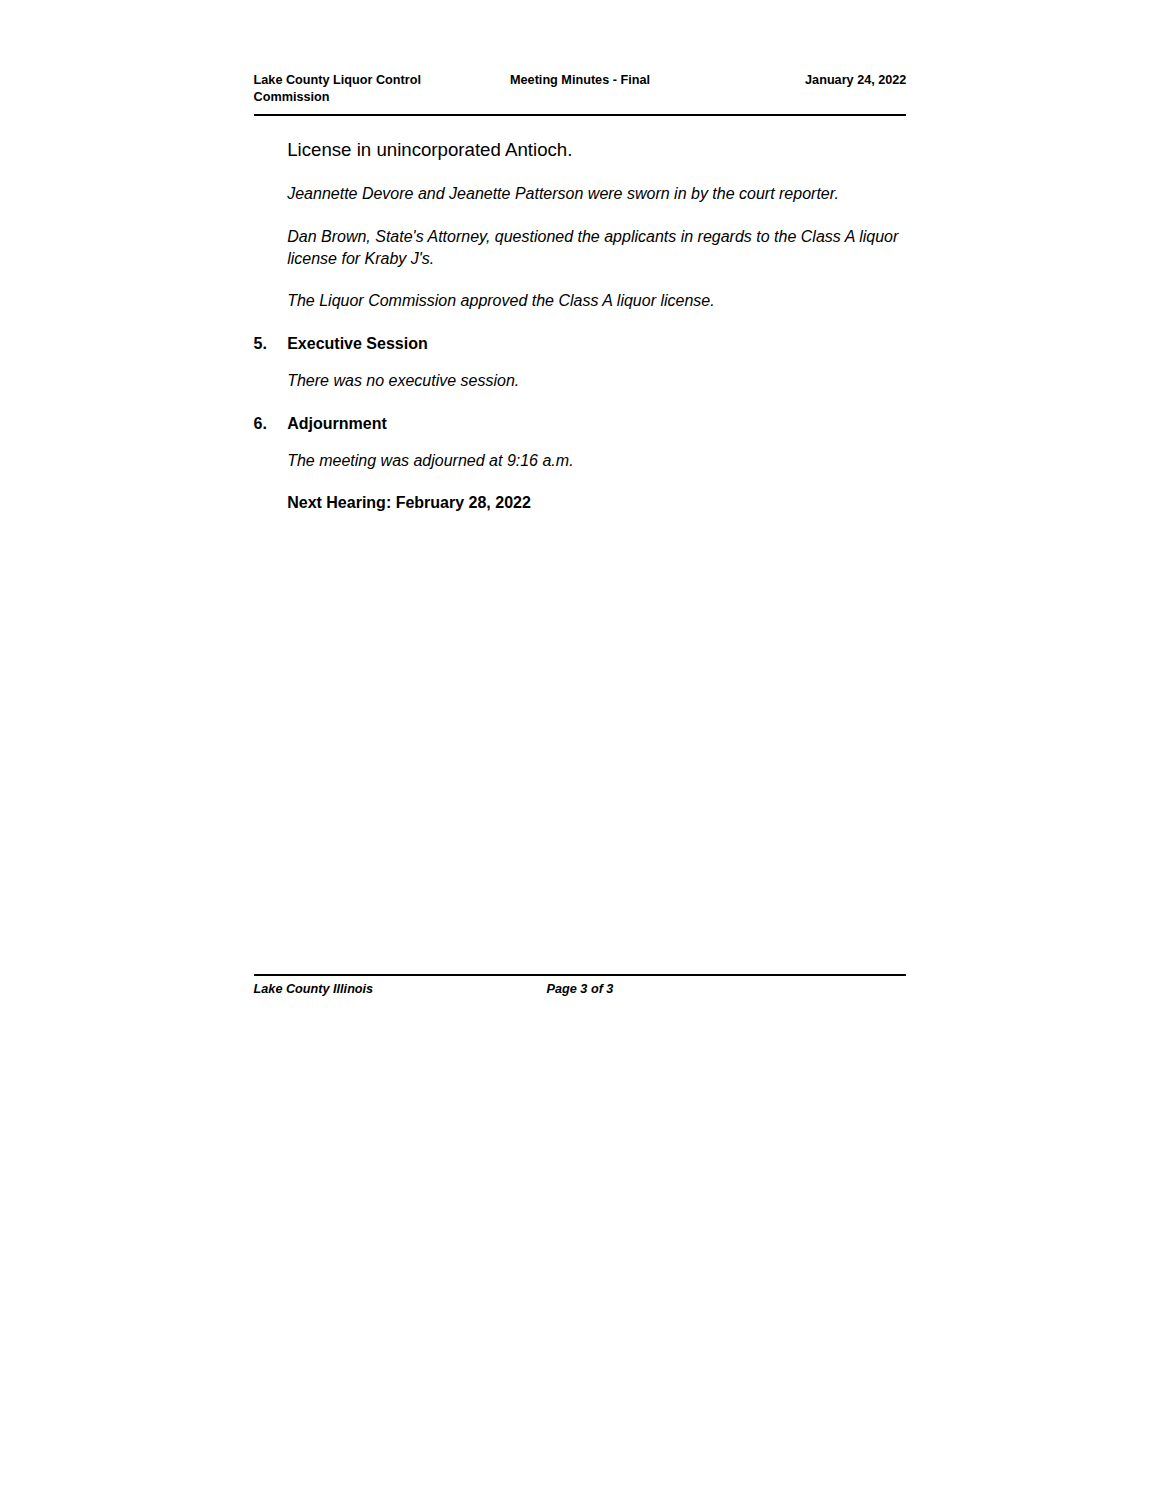Lake County Liquor Control Commission
Meeting Minutes - Final
January 24, 2022
License in unincorporated Antioch.
Jeannette Devore and Jeanette Patterson were sworn in by the court reporter.
Dan Brown, State's Attorney, questioned the applicants in regards to the Class A liquor license for Kraby J's.
The Liquor Commission approved the Class A liquor license.
5.
Executive Session
There was no executive session.
6.
Adjournment
The meeting was adjourned at 9:16 a.m.
Next Hearing: February 28, 2022
Lake County Illinois
Page 3 of 3